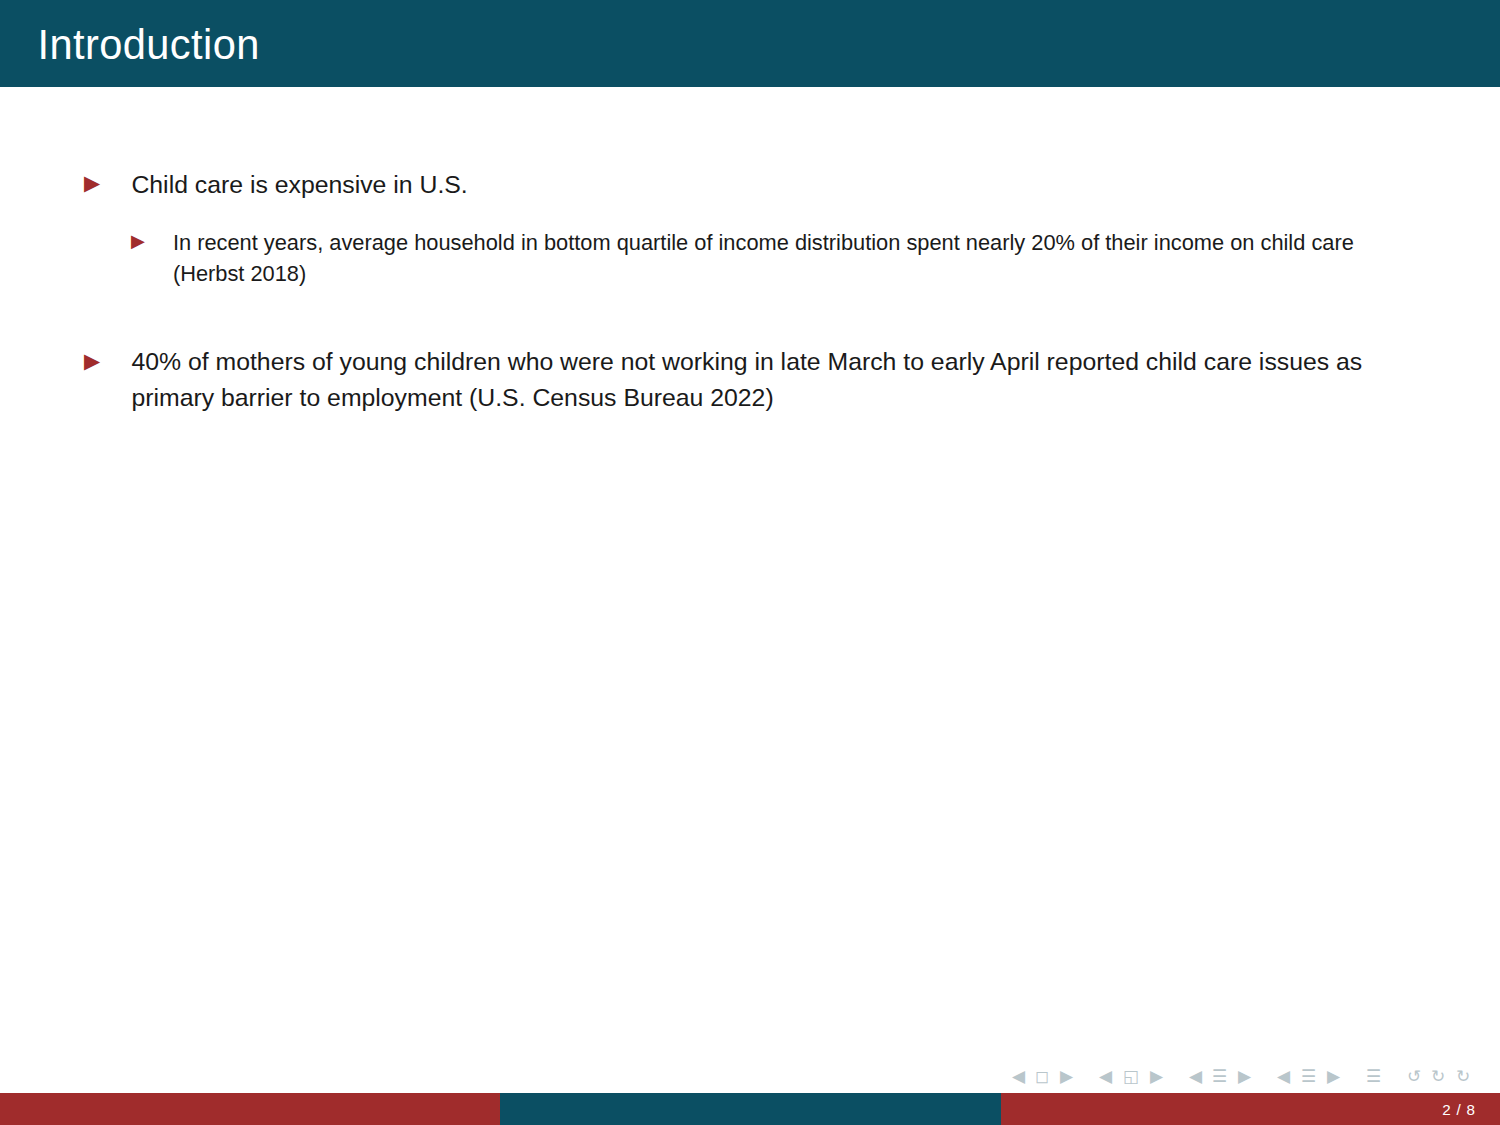Introduction
Child care is expensive in U.S.
In recent years, average household in bottom quartile of income distribution spent nearly 20% of their income on child care (Herbst 2018)
40% of mothers of young children who were not working in late March to early April reported child care issues as primary barrier to employment (U.S. Census Bureau 2022)
◀ ◻ ▶ ◀ ◱ ▶ ◀ ☰ ▶ ◀ ☰ ▶ ☰ ↺ ↻ ↻
2 / 8